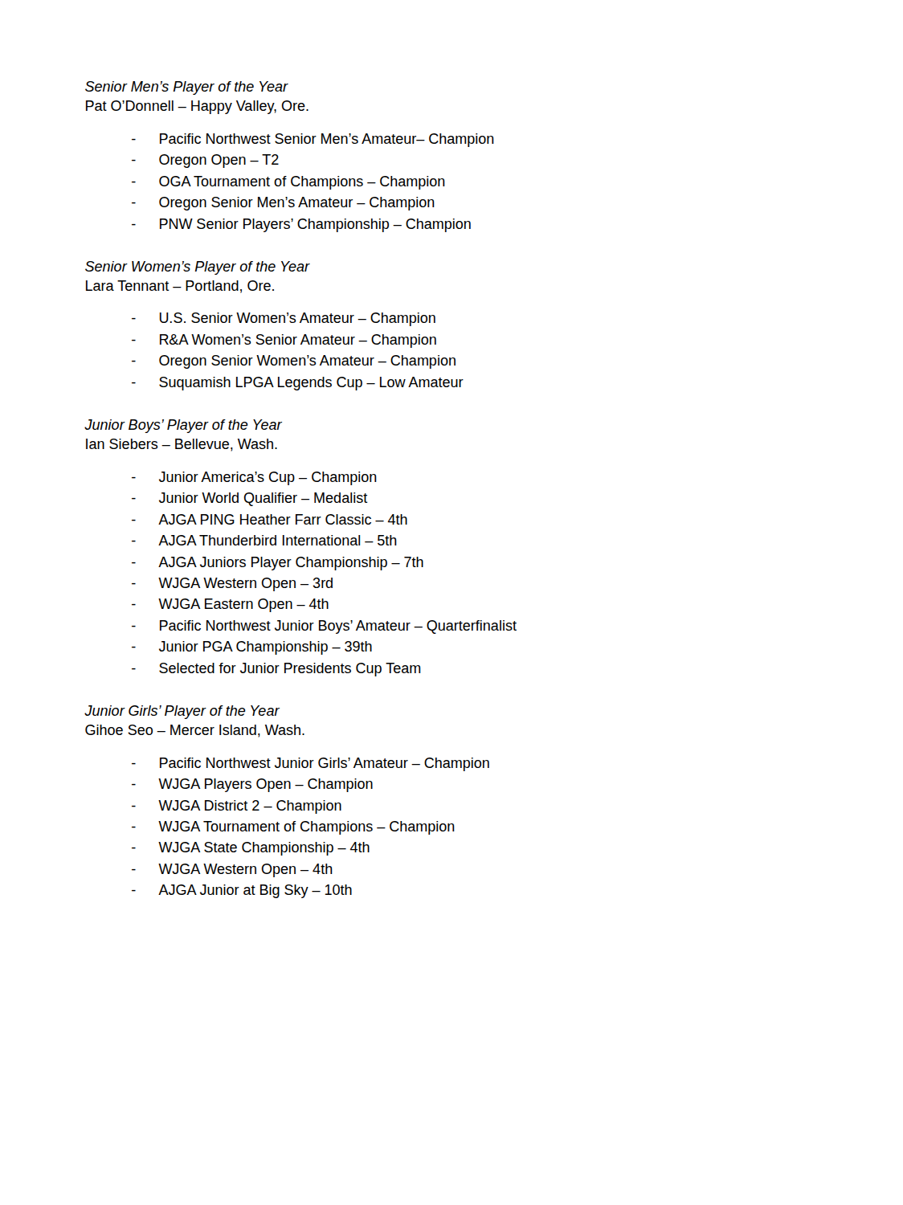Senior Men’s Player of the Year
Pat O’Donnell – Happy Valley, Ore.
Pacific Northwest Senior Men’s Amateur– Champion
Oregon Open – T2
OGA Tournament of Champions – Champion
Oregon Senior Men’s Amateur – Champion
PNW Senior Players’ Championship – Champion
Senior Women’s Player of the Year
Lara Tennant – Portland, Ore.
U.S. Senior Women’s Amateur – Champion
R&A Women’s Senior Amateur – Champion
Oregon Senior Women’s Amateur – Champion
Suquamish LPGA Legends Cup – Low Amateur
Junior Boys’ Player of the Year
Ian Siebers – Bellevue, Wash.
Junior America’s Cup – Champion
Junior World Qualifier – Medalist
AJGA PING Heather Farr Classic – 4th
AJGA Thunderbird International – 5th
AJGA Juniors Player Championship – 7th
WJGA Western Open – 3rd
WJGA Eastern Open – 4th
Pacific Northwest Junior Boys’ Amateur – Quarterfinalist
Junior PGA Championship – 39th
Selected for Junior Presidents Cup Team
Junior Girls’ Player of the Year
Gihoe Seo – Mercer Island, Wash.
Pacific Northwest Junior Girls’ Amateur – Champion
WJGA Players Open – Champion
WJGA District 2 – Champion
WJGA Tournament of Champions – Champion
WJGA State Championship – 4th
WJGA Western Open – 4th
AJGA Junior at Big Sky – 10th